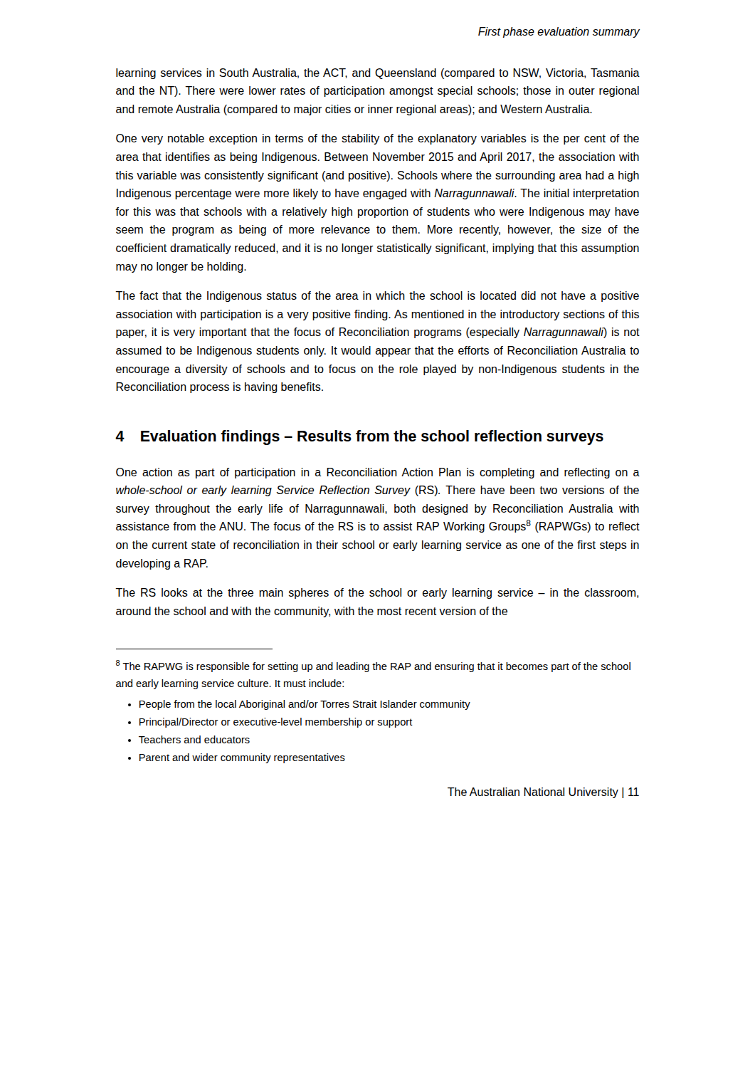First phase evaluation summary
learning services in South Australia, the ACT, and Queensland (compared to NSW, Victoria, Tasmania and the NT). There were lower rates of participation amongst special schools; those in outer regional and remote Australia (compared to major cities or inner regional areas); and Western Australia.
One very notable exception in terms of the stability of the explanatory variables is the per cent of the area that identifies as being Indigenous. Between November 2015 and April 2017, the association with this variable was consistently significant (and positive). Schools where the surrounding area had a high Indigenous percentage were more likely to have engaged with Narragunnawali. The initial interpretation for this was that schools with a relatively high proportion of students who were Indigenous may have seem the program as being of more relevance to them. More recently, however, the size of the coefficient dramatically reduced, and it is no longer statistically significant, implying that this assumption may no longer be holding.
The fact that the Indigenous status of the area in which the school is located did not have a positive association with participation is a very positive finding. As mentioned in the introductory sections of this paper, it is very important that the focus of Reconciliation programs (especially Narragunnawali) is not assumed to be Indigenous students only. It would appear that the efforts of Reconciliation Australia to encourage a diversity of schools and to focus on the role played by non-Indigenous students in the Reconciliation process is having benefits.
4 Evaluation findings – Results from the school reflection surveys
One action as part of participation in a Reconciliation Action Plan is completing and reflecting on a whole-school or early learning Service Reflection Survey (RS). There have been two versions of the survey throughout the early life of Narragunnawali, both designed by Reconciliation Australia with assistance from the ANU. The focus of the RS is to assist RAP Working Groups8 (RAPWGs) to reflect on the current state of reconciliation in their school or early learning service as one of the first steps in developing a RAP.
The RS looks at the three main spheres of the school or early learning service – in the classroom, around the school and with the community, with the most recent version of the
8 The RAPWG is responsible for setting up and leading the RAP and ensuring that it becomes part of the school and early learning service culture. It must include:
People from the local Aboriginal and/or Torres Strait Islander community
Principal/Director or executive-level membership or support
Teachers and educators
Parent and wider community representatives
The Australian National University | 11